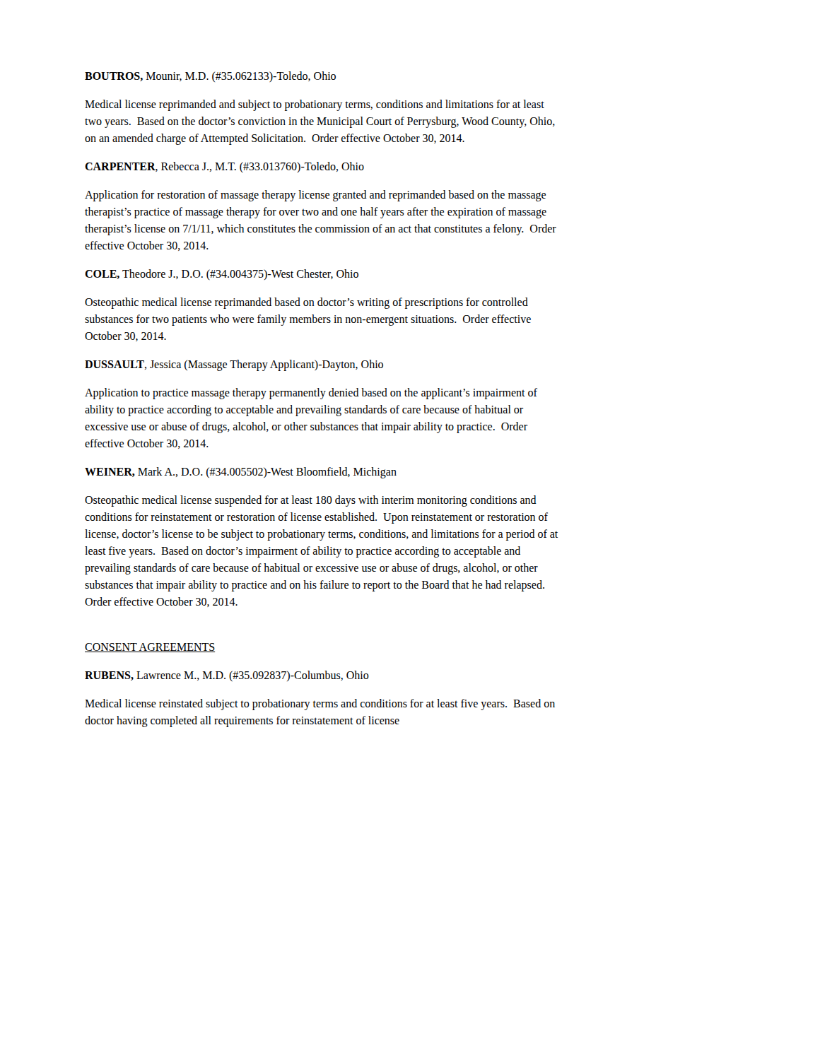BOUTROS, Mounir, M.D. (#35.062133)-Toledo, Ohio
Medical license reprimanded and subject to probationary terms, conditions and limitations for at least two years. Based on the doctor’s conviction in the Municipal Court of Perrysburg, Wood County, Ohio, on an amended charge of Attempted Solicitation. Order effective October 30, 2014.
CARPENTER, Rebecca J., M.T. (#33.013760)-Toledo, Ohio
Application for restoration of massage therapy license granted and reprimanded based on the massage therapist’s practice of massage therapy for over two and one half years after the expiration of massage therapist’s license on 7/1/11, which constitutes the commission of an act that constitutes a felony. Order effective October 30, 2014.
COLE, Theodore J., D.O. (#34.004375)-West Chester, Ohio
Osteopathic medical license reprimanded based on doctor’s writing of prescriptions for controlled substances for two patients who were family members in non-emergent situations. Order effective October 30, 2014.
DUSSAULT, Jessica (Massage Therapy Applicant)-Dayton, Ohio
Application to practice massage therapy permanently denied based on the applicant’s impairment of ability to practice according to acceptable and prevailing standards of care because of habitual or excessive use or abuse of drugs, alcohol, or other substances that impair ability to practice. Order effective October 30, 2014.
WEINER, Mark A., D.O. (#34.005502)-West Bloomfield, Michigan
Osteopathic medical license suspended for at least 180 days with interim monitoring conditions and conditions for reinstatement or restoration of license established. Upon reinstatement or restoration of license, doctor’s license to be subject to probationary terms, conditions, and limitations for a period of at least five years. Based on doctor’s impairment of ability to practice according to acceptable and prevailing standards of care because of habitual or excessive use or abuse of drugs, alcohol, or other substances that impair ability to practice and on his failure to report to the Board that he had relapsed. Order effective October 30, 2014.
CONSENT AGREEMENTS
RUBENS, Lawrence M., M.D. (#35.092837)-Columbus, Ohio
Medical license reinstated subject to probationary terms and conditions for at least five years. Based on doctor having completed all requirements for reinstatement of license